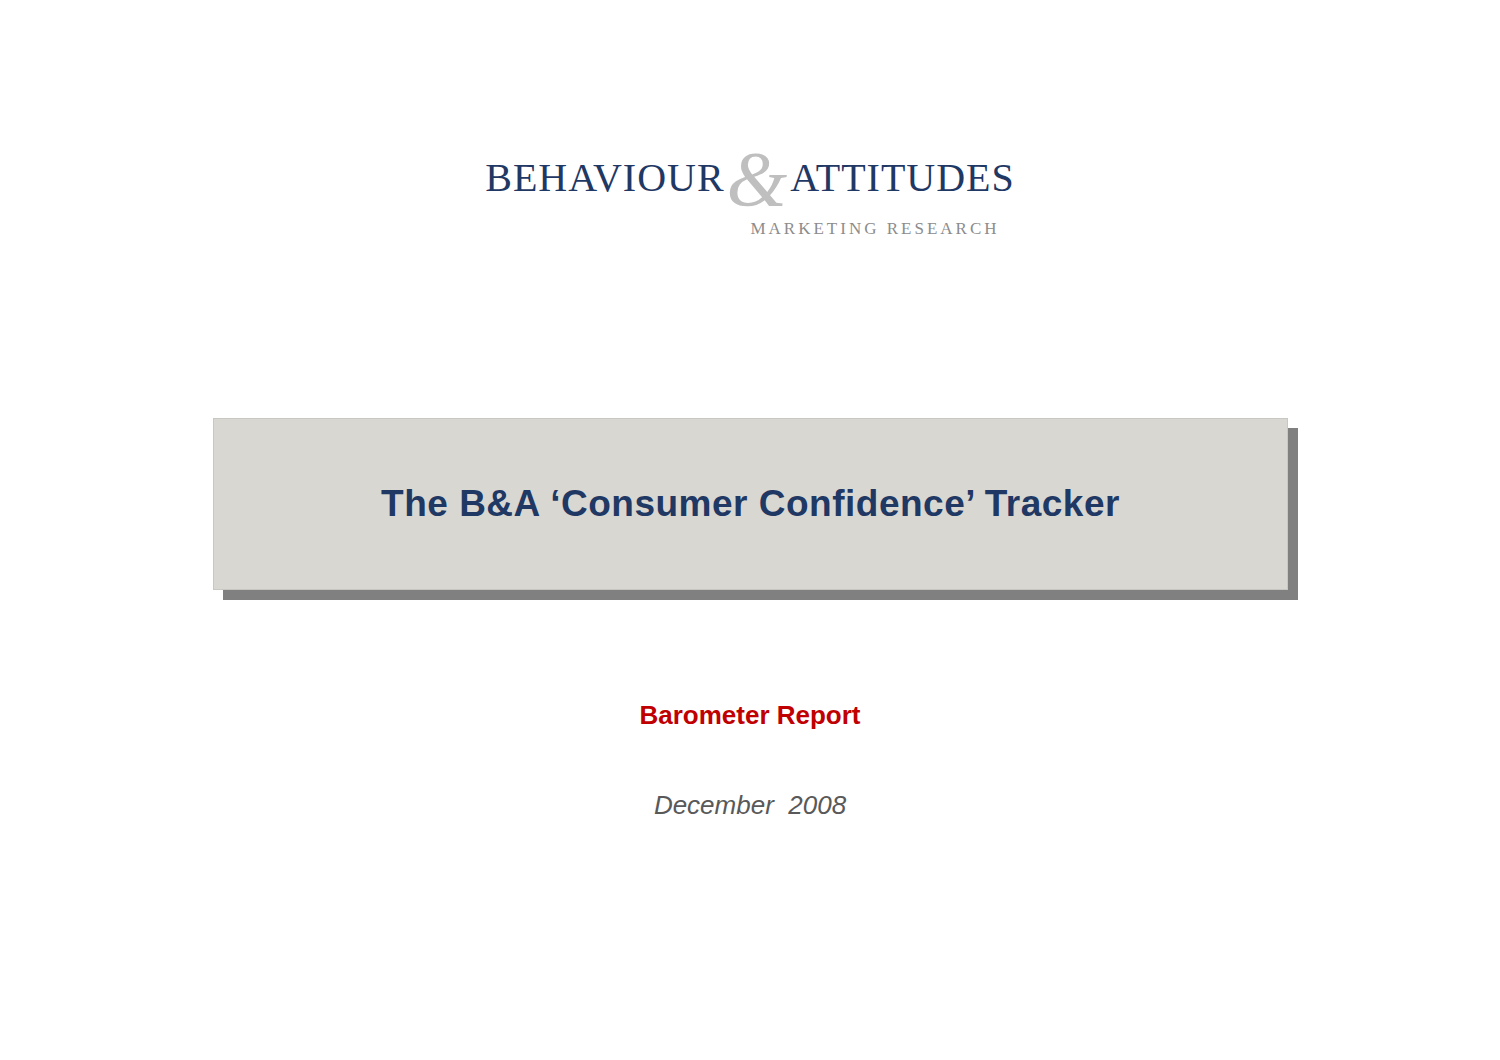BEHAVIOUR&ATTITUDES
MARKETING RESEARCH
The B&A ‘Consumer Confidence’ Tracker
Barometer Report
December 2008